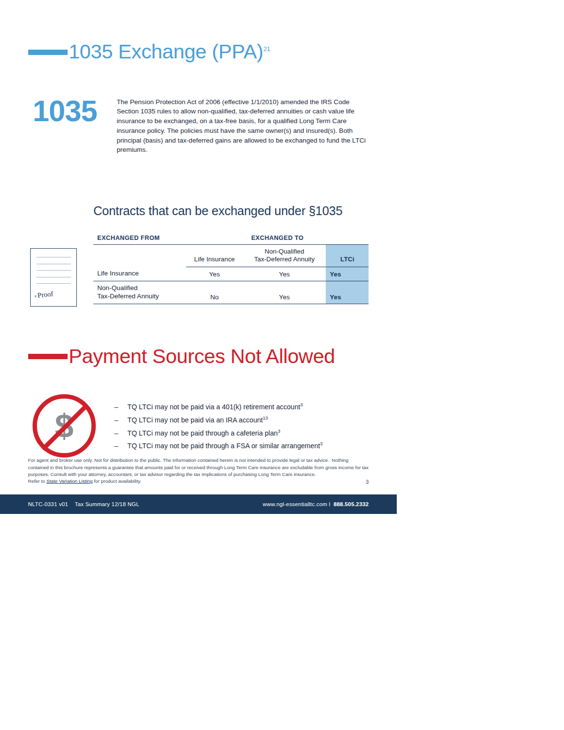1035 Exchange (PPA)21
1035
The Pension Protection Act of 2006 (effective 1/1/2010) amended the IRS Code Section 1035 rules to allow non-qualified, tax-deferred annuities or cash value life insurance to be exchanged, on a tax-free basis, for a qualified Long Term Care insurance policy. The policies must have the same owner(s) and insured(s). Both principal (basis) and tax-deferred gains are allowed to be exchanged to fund the LTCi premiums.
x Proof
Contracts that can be exchanged under §1035
| EXCHANGED FROM | EXCHANGED TO |
| --- | --- |
| | Life Insurance | Non-Qualified Tax-Deferred Annuity | LTCi |
| Life Insurance | Yes | Yes | Yes |
| Non-Qualified Tax-Deferred Annuity | No | Yes | Yes |
Payment Sources Not Allowed
$
TQ LTCi may not be paid via a 401(k) retirement account3
TQ LTCi may not be paid via an IRA account13
TQ LTCi may not be paid through a cafeteria plan3
TQ LTCi may not be paid through a FSA or similar arrangement3
For agent and broker use only. Not for distribution to the public. The information contained herein is not intended to provide legal or tax advice. Nothing contained in this brochure represents a guarantee that amounts paid for or received through Long Term Care insurance are excludable from gross income for tax purposes. Consult with your attorney, accountant, or tax advisor regarding the tax implications of purchasing Long Term Care insurance.
Refer to State Variation Listing for product availability.
3
NLTC-0331 v01 Tax Summary 12/18 NGL
www.ngl-essentialltc.com l 888.505.2332